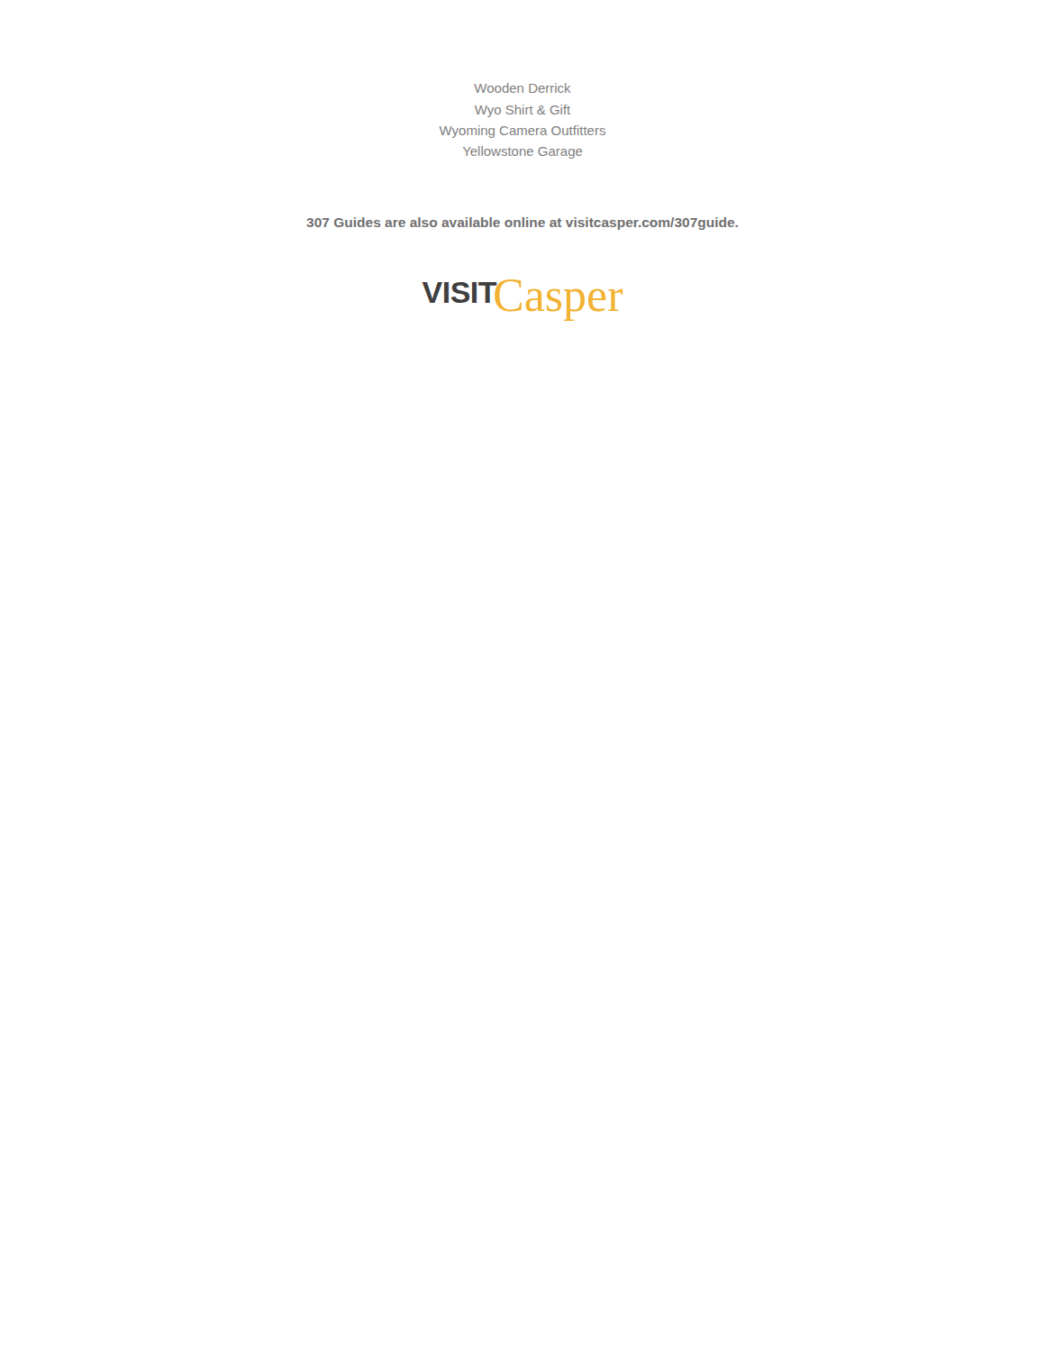Wooden Derrick
Wyo Shirt & Gift
Wyoming Camera Outfitters
Yellowstone Garage
307 Guides are also available online at visitcasper.com/307guide.
VISIT Casper